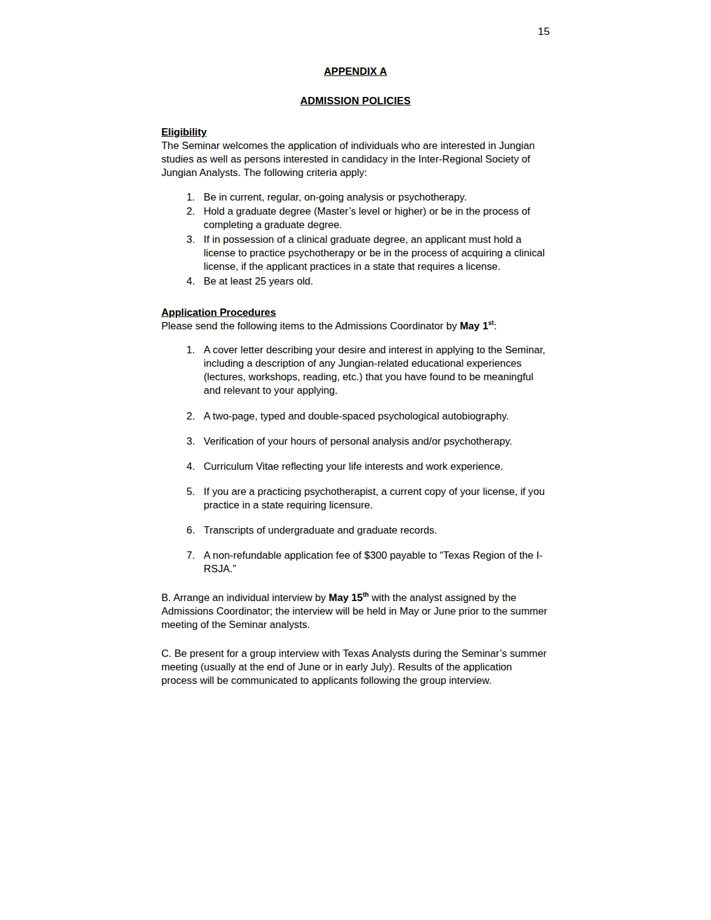15
APPENDIX A
ADMISSION POLICIES
Eligibility
The Seminar welcomes the application of individuals who are interested in Jungian studies as well as persons interested in candidacy in the Inter-Regional Society of Jungian Analysts. The following criteria apply:
Be in current, regular, on-going analysis or psychotherapy.
Hold a graduate degree (Master’s level or higher) or be in the process of completing a graduate degree.
If in possession of a clinical graduate degree, an applicant must hold a license to practice psychotherapy or be in the process of acquiring a clinical license, if the applicant practices in a state that requires a license.
Be at least 25 years old.
Application Procedures
Please send the following items to the Admissions Coordinator by May 1st:
A cover letter describing your desire and interest in applying to the Seminar, including a description of any Jungian-related educational experiences (lectures, workshops, reading, etc.) that you have found to be meaningful and relevant to your applying.
A two-page, typed and double-spaced psychological autobiography.
Verification of your hours of personal analysis and/or psychotherapy.
Curriculum Vitae reflecting your life interests and work experience.
If you are a practicing psychotherapist, a current copy of your license, if you practice in a state requiring licensure.
Transcripts of undergraduate and graduate records.
A non-refundable application fee of $300 payable to “Texas Region of the I-RSJA.”
B. Arrange an individual interview by May 15th with the analyst assigned by the Admissions Coordinator; the interview will be held in May or June prior to the summer meeting of the Seminar analysts.
C. Be present for a group interview with Texas Analysts during the Seminar’s summer meeting (usually at the end of June or in early July). Results of the application process will be communicated to applicants following the group interview.